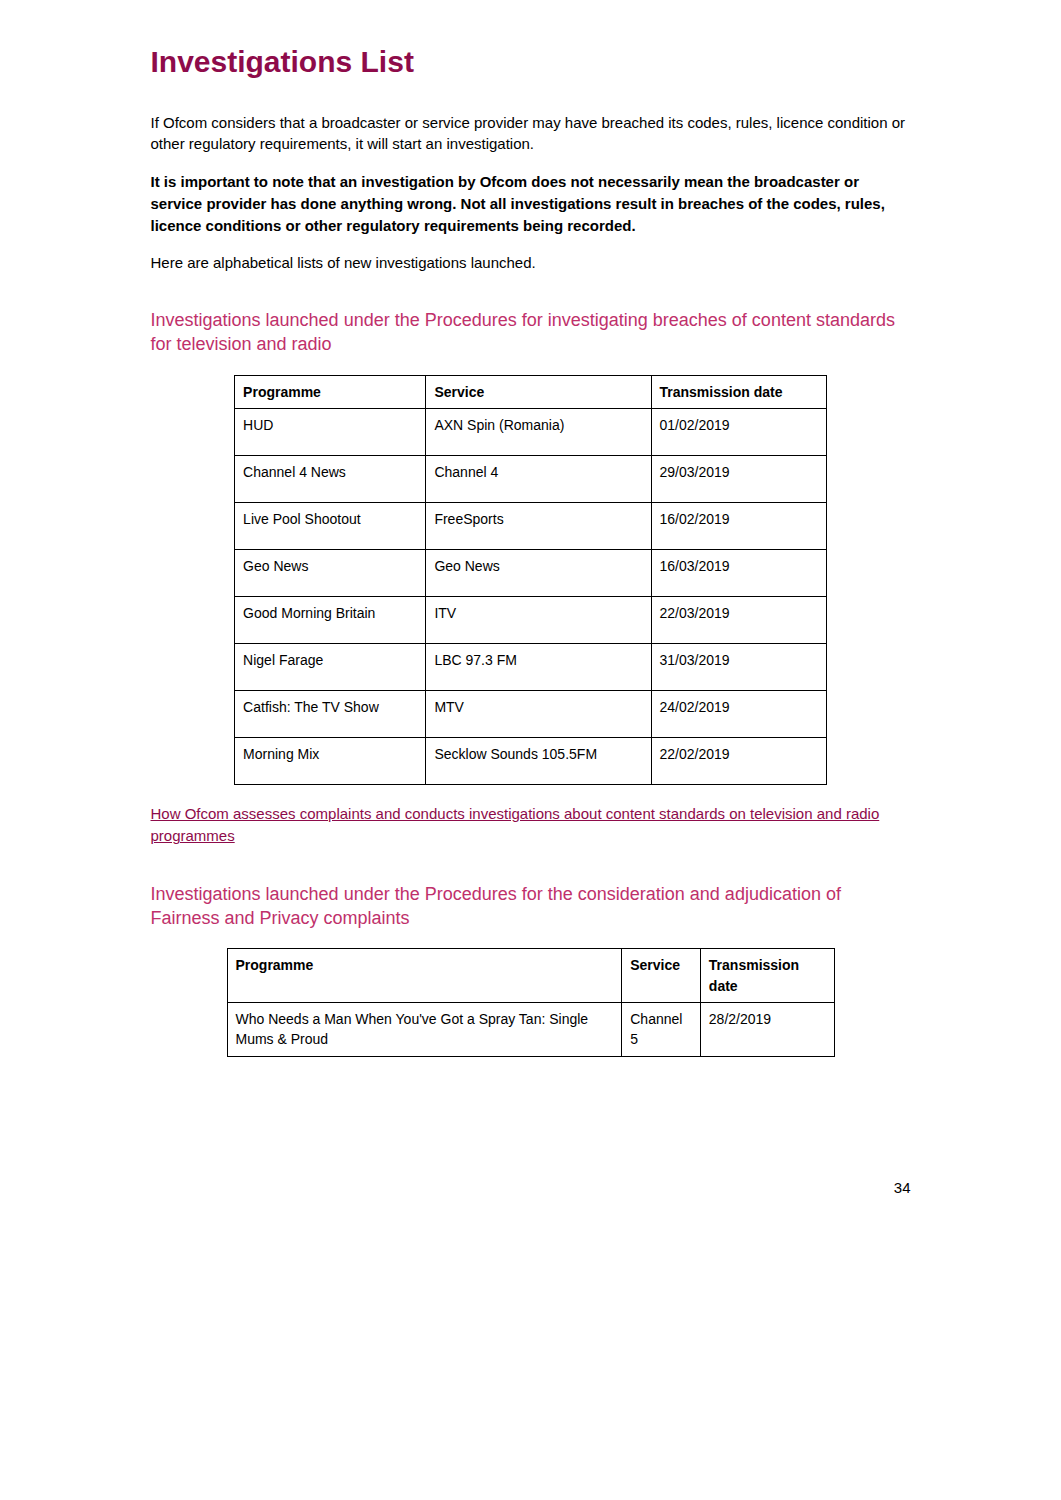Investigations List
If Ofcom considers that a broadcaster or service provider may have breached its codes, rules, licence condition or other regulatory requirements, it will start an investigation.
It is important to note that an investigation by Ofcom does not necessarily mean the broadcaster or service provider has done anything wrong. Not all investigations result in breaches of the codes, rules, licence conditions or other regulatory requirements being recorded.
Here are alphabetical lists of new investigations launched.
Investigations launched under the Procedures for investigating breaches of content standards for television and radio
| Programme | Service | Transmission date |
| --- | --- | --- |
| HUD | AXN Spin (Romania) | 01/02/2019 |
| Channel 4 News | Channel 4 | 29/03/2019 |
| Live Pool Shootout | FreeSports | 16/02/2019 |
| Geo News | Geo News | 16/03/2019 |
| Good Morning Britain | ITV | 22/03/2019 |
| Nigel Farage | LBC 97.3 FM | 31/03/2019 |
| Catfish: The TV Show | MTV | 24/02/2019 |
| Morning Mix | Secklow Sounds 105.5FM | 22/02/2019 |
How Ofcom assesses complaints and conducts investigations about content standards on television and radio programmes
Investigations launched under the Procedures for the consideration and adjudication of Fairness and Privacy complaints
| Programme | Service | Transmission date |
| --- | --- | --- |
| Who Needs a Man When You've Got a Spray Tan: Single Mums & Proud | Channel 5 | 28/2/2019 |
34